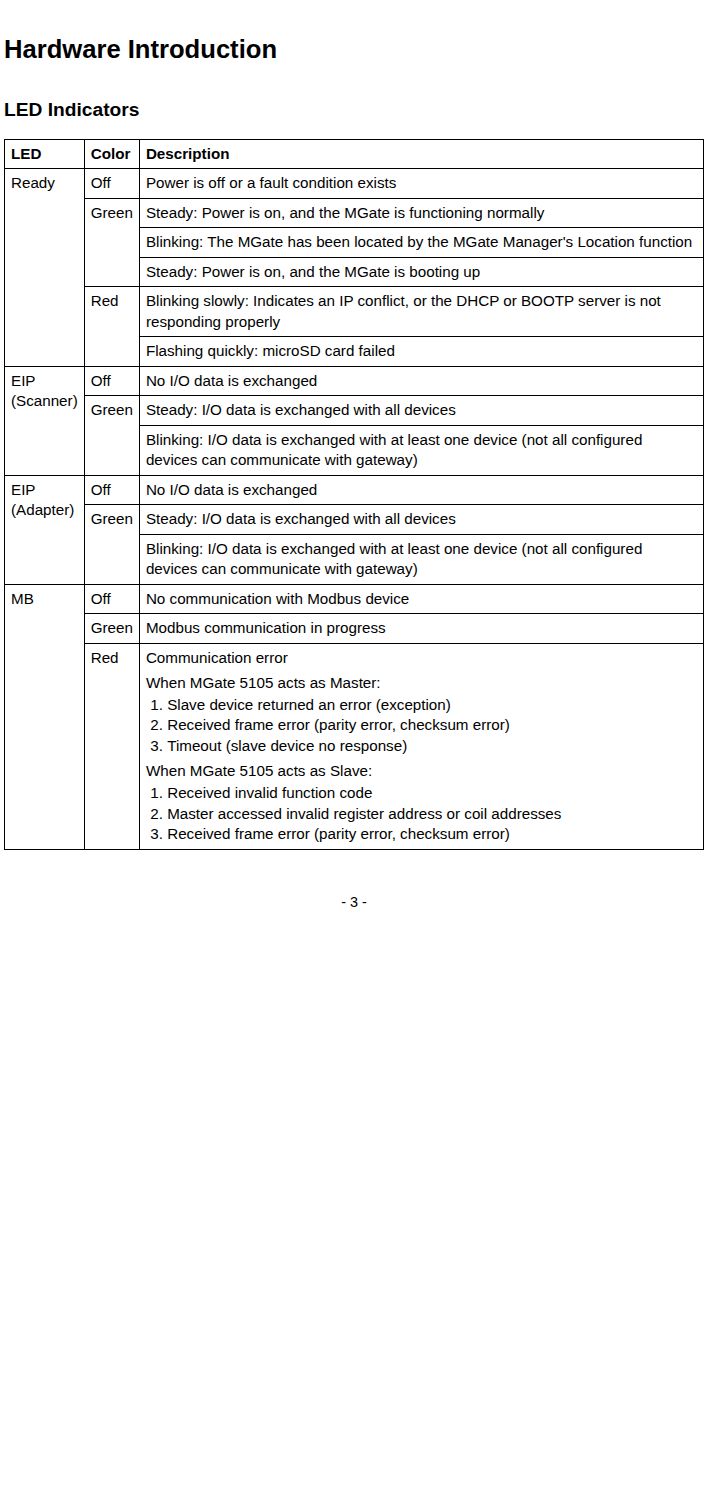Hardware Introduction
LED Indicators
| LED | Color | Description |
| --- | --- | --- |
| Ready | Off | Power is off or a fault condition exists |
| Green | Steady: Power is on, and the MGate is functioning normally |
| Blinking: The MGate has been located by the MGate Manager's Location function |
| Steady: Power is on, and the MGate is booting up |
| Red | Blinking slowly: Indicates an IP conflict, or the DHCP or BOOTP server is not responding properly |
| Flashing quickly: microSD card failed |
| EIP (Scanner) | Off | No I/O data is exchanged |
| Green | Steady: I/O data is exchanged with all devices |
| Blinking: I/O data is exchanged with at least one device (not all configured devices can communicate with gateway) |
| EIP (Adapter) | Off | No I/O data is exchanged |
| Green | Steady: I/O data is exchanged with all devices |
| Blinking: I/O data is exchanged with at least one device (not all configured devices can communicate with gateway) |
| MB | Off | No communication with Modbus device |
| Green | Modbus communication in progress |
| Red | Communication error When MGate 5105 acts as Master: Slave device returned an error (exception) Received frame error (parity error, checksum error) Timeout (slave device no response) When MGate 5105 acts as Slave: Received invalid function code Master accessed invalid register address or coil addresses Received frame error (parity error, checksum error) |
- 3 -